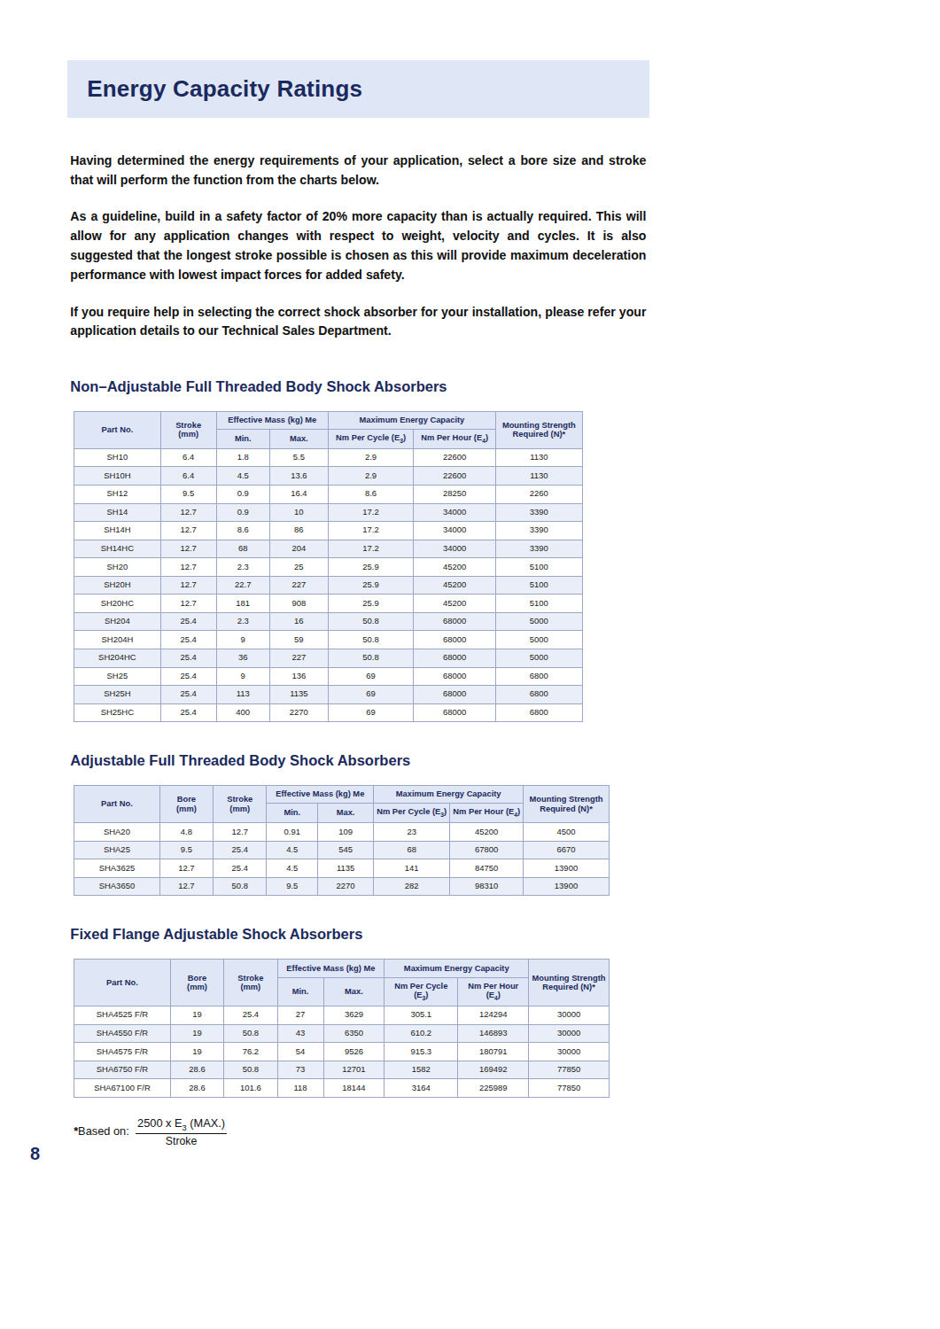Energy Capacity Ratings
Having determined the energy requirements of your application, select a bore size and stroke that will perform the function from the charts below.
As a guideline, build in a safety factor of 20% more capacity than is actually required. This will allow for any application changes with respect to weight, velocity and cycles. It is also suggested that the longest stroke possible is chosen as this will provide maximum deceleration performance with lowest impact forces for added safety.
If you require help in selecting the correct shock absorber for your installation, please refer your application details to our Technical Sales Department.
Non–Adjustable Full Threaded Body Shock Absorbers
| Part No. | Stroke (mm) | Effective Mass (kg) Me | Maximum Energy Capacity | Mounting Strength Required (N)* |
| --- | --- | --- | --- | --- |
| Min. | Max. | Nm Per Cycle (E 3 ) | Nm Per Hour (E 4 ) |
| SH10 | 6.4 | 1.8 | 5.5 | 2.9 | 22600 | 1130 |
| SH10H | 6.4 | 4.5 | 13.6 | 2.9 | 22600 | 1130 |
| SH12 | 9.5 | 0.9 | 16.4 | 8.6 | 28250 | 2260 |
| SH14 | 12.7 | 0.9 | 10 | 17.2 | 34000 | 3390 |
| SH14H | 12.7 | 8.6 | 86 | 17.2 | 34000 | 3390 |
| SH14HC | 12.7 | 68 | 204 | 17.2 | 34000 | 3390 |
| SH20 | 12.7 | 2.3 | 25 | 25.9 | 45200 | 5100 |
| SH20H | 12.7 | 22.7 | 227 | 25.9 | 45200 | 5100 |
| SH20HC | 12.7 | 181 | 908 | 25.9 | 45200 | 5100 |
| SH204 | 25.4 | 2.3 | 16 | 50.8 | 68000 | 5000 |
| SH204H | 25.4 | 9 | 59 | 50.8 | 68000 | 5000 |
| SH204HC | 25.4 | 36 | 227 | 50.8 | 68000 | 5000 |
| SH25 | 25.4 | 9 | 136 | 69 | 68000 | 6800 |
| SH25H | 25.4 | 113 | 1135 | 69 | 68000 | 6800 |
| SH25HC | 25.4 | 400 | 2270 | 69 | 68000 | 6800 |
Adjustable Full Threaded Body Shock Absorbers
| Part No. | Bore (mm) | Stroke (mm) | Effective Mass (kg) Me | Maximum Energy Capacity | Mounting Strength Required (N)* |
| --- | --- | --- | --- | --- | --- |
| Min. | Max. | Nm Per Cycle (E 3 ) | Nm Per Hour (E 4 ) |
| SHA20 | 4.8 | 12.7 | 0.91 | 109 | 23 | 45200 | 4500 |
| SHA25 | 9.5 | 25.4 | 4.5 | 545 | 68 | 67800 | 6670 |
| SHA3625 | 12.7 | 25.4 | 4.5 | 1135 | 141 | 84750 | 13900 |
| SHA3650 | 12.7 | 50.8 | 9.5 | 2270 | 282 | 98310 | 13900 |
Fixed Flange Adjustable Shock Absorbers
| Part No. | Bore (mm) | Stroke (mm) | Effective Mass (kg) Me | Maximum Energy Capacity | Mounting Strength Required (N)* |
| --- | --- | --- | --- | --- | --- |
| Min. | Max. | Nm Per Cycle (E 3 ) | Nm Per Hour (E 4 ) |
| SHA4525 F/R | 19 | 25.4 | 27 | 3629 | 305.1 | 124294 | 30000 |
| SHA4550 F/R | 19 | 50.8 | 43 | 6350 | 610.2 | 146893 | 30000 |
| SHA4575 F/R | 19 | 76.2 | 54 | 9526 | 915.3 | 180791 | 30000 |
| SHA6750 F/R | 28.6 | 50.8 | 73 | 12701 | 1582 | 169492 | 77850 |
| SHA67100 F/R | 28.6 | 101.6 | 118 | 18144 | 3164 | 225989 | 77850 |
*Based on: 2500 x E3 (MAX.) Stroke
8